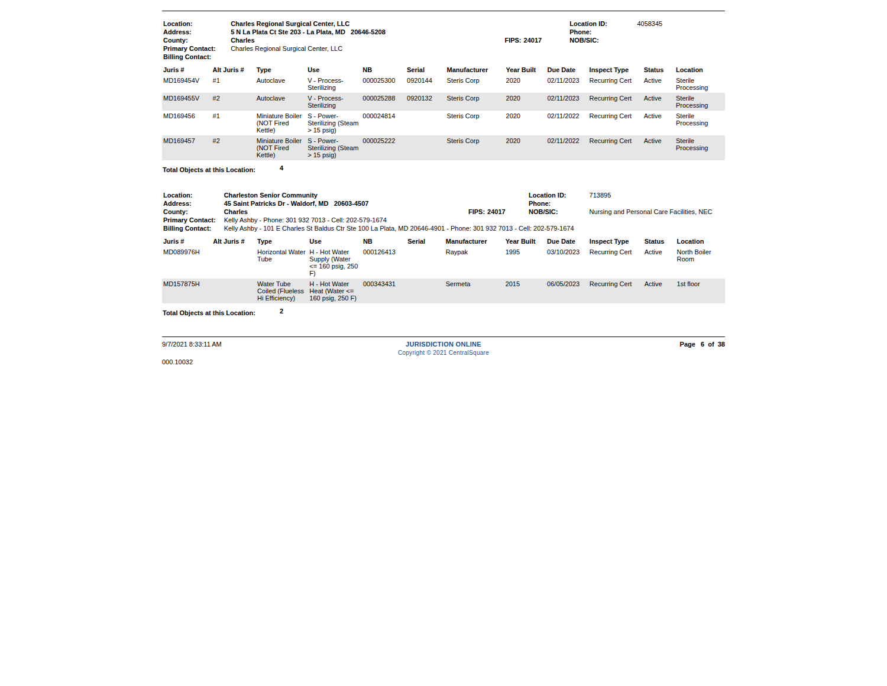| Location: | Charles Regional Surgical Center, LLC | | | Location ID: | 4058345 |
| Address: | 5 N La Plata Ct Ste 203 - La Plata, MD 20646-5208 | | | Phone: | |
| County: | Charles | FIPS: | 24017 | NOB/SIC: | |
| Primary Contact: | Charles Regional Surgical Center, LLC |
| Billing Contact: | |
| Juris # | Alt Juris # | Type | Use | NB | Serial | Manufacturer | Year Built | Due Date | Inspect Type | Status | Location |
| --- | --- | --- | --- | --- | --- | --- | --- | --- | --- | --- | --- |
| MD169454V | #1 | Autoclave | V - Process-Sterilizing | 000025300 | 0920144 | Steris Corp | 2020 | 02/11/2023 | Recurring Cert | Active | Sterile Processing |
| MD169455V | #2 | Autoclave | V - Process-Sterilizing | 000025288 | 0920132 | Steris Corp | 2020 | 02/11/2023 | Recurring Cert | Active | Sterile Processing |
| MD169456 | #1 | Miniature Boiler (NOT Fired Kettle) | S - Power-Sterilizing (Steam > 15 psig) | 000024814 | | Steris Corp | 2020 | 02/11/2022 | Recurring Cert | Active | Sterile Processing |
| MD169457 | #2 | Miniature Boiler (NOT Fired Kettle) | S - Power-Sterilizing (Steam > 15 psig) | 000025222 | | Steris Corp | 2020 | 02/11/2022 | Recurring Cert | Active | Sterile Processing |
| Total Objects at this Location: | 4 |
| Location: | Charleston Senior Community | | | Location ID: | 713895 |
| Address: | 45 Saint Patricks Dr - Waldorf, MD 20603-4507 | | | Phone: | |
| County: | Charles | FIPS: | 24017 | NOB/SIC: | Nursing and Personal Care Facilities, NEC |
| Primary Contact: | Kelly Ashby - Phone: 301 932 7013 - Cell: 202-579-1674 |
| Billing Contact: | Kelly Ashby - 101 E Charles St Baldus Ctr Ste 100 La Plata, MD 20646-4901 - Phone: 301 932 7013 - Cell: 202-579-1674 |
| Juris # | Alt Juris # | Type | Use | NB | Serial | Manufacturer | Year Built | Due Date | Inspect Type | Status | Location |
| --- | --- | --- | --- | --- | --- | --- | --- | --- | --- | --- | --- |
| MD089976H | | Horizontal Water Tube | H - Hot Water Supply (Water <= 160 psig, 250 F) | 000126413 | | Raypak | 1995 | 03/10/2023 | Recurring Cert | Active | North Boiler Room |
| MD157875H | | Water Tube Coiled (Flueless Hi Efficiency) | H - Hot Water Heat (Water <= 160 psig, 250 F) | 000343431 | | Sermeta | 2015 | 06/05/2023 | Recurring Cert | Active | 1st floor |
| Total Objects at this Location: | 2 |
9/7/2021 8:33:11 AM 000.10032
JURISDICTION ONLINE
Copyright © 2021 CentralSquare
Page 6 of 38